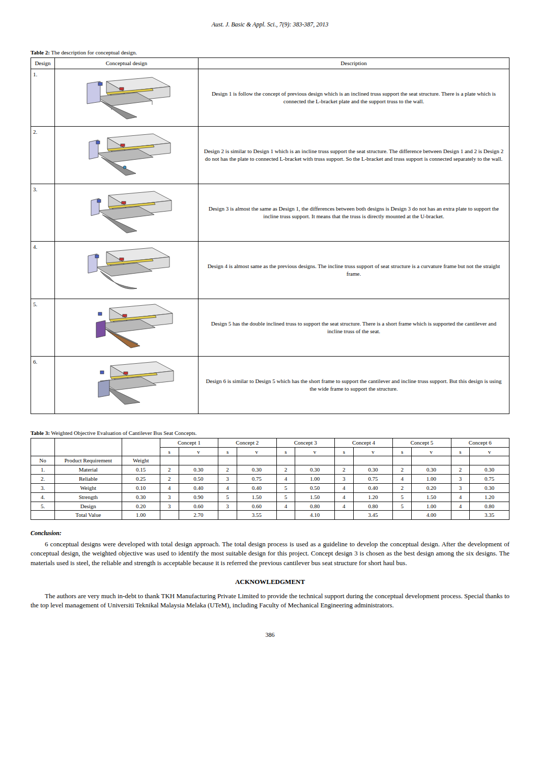Aust. J. Basic & Appl. Sci., 7(9): 383-387, 2013
Table 2: The description for conceptual design.
| Design | Conceptual design | Description |
| --- | --- | --- |
| 1. | | Design 1 is follow the concept of previous design which is an inclined truss support the seat structure. There is a plate which is connected the L-bracket plate and the support truss to the wall. |
| 2. | | Design 2 is similar to Design 1 which is an incline truss support the seat structure. The difference between Design 1 and 2 is Design 2 do not has the plate to connected L-bracket with truss support. So the L-bracket and truss support is connected separately to the wall. |
| 3. | | Design 3 is almost the same as Design 1, the differences between both designs is Design 3 do not has an extra plate to support the incline truss support. It means that the truss is directly mounted at the U-bracket. |
| 4. | | Design 4 is almost same as the previous designs. The incline truss support of seat structure is a curvature frame but not the straight frame. |
| 5. | | Design 5 has the double inclined truss to support the seat structure. There is a short frame which is supported the cantilever and incline truss of the seat. |
| 6. | | Design 6 is similar to Design 5 which has the short frame to support the cantilever and incline truss support. But this design is using the wide frame to support the structure. |
Table 3: Weighted Objective Evaluation of Cantilever Bus Seat Concepts.
| | | | Concept 1 | Concept 2 | Concept 3 | Concept 4 | Concept 5 | Concept 6 |
| --- | --- | --- | --- | --- | --- | --- | --- | --- |
| s | v | s | v | s | v | s | v | s | v | s | v |
| No | Product Requirement | Weight | | | | | | | | | | | | |
| 1. | Material | 0.15 | 2 | 0.30 | 2 | 0.30 | 2 | 0.30 | 2 | 0.30 | 2 | 0.30 | 2 | 0.30 |
| 2. | Reliable | 0.25 | 2 | 0.50 | 3 | 0.75 | 4 | 1.00 | 3 | 0.75 | 4 | 1.00 | 3 | 0.75 |
| 3. | Weight | 0.10 | 4 | 0.40 | 4 | 0.40 | 5 | 0.50 | 4 | 0.40 | 2 | 0.20 | 3 | 0.30 |
| 4. | Strength | 0.30 | 3 | 0.90 | 5 | 1.50 | 5 | 1.50 | 4 | 1.20 | 5 | 1.50 | 4 | 1.20 |
| 5. | Design | 0.20 | 3 | 0.60 | 3 | 0.60 | 4 | 0.80 | 4 | 0.80 | 5 | 1.00 | 4 | 0.80 |
| | Total Value | 1.00 | | 2.70 | | 3.55 | | 4.10 | | 3.45 | | 4.00 | | 3.35 |
Conclusion:
6 conceptual designs were developed with total design approach. The total design process is used as a guideline to develop the conceptual design. After the development of conceptual design, the weighted objective was used to identify the most suitable design for this project. Concept design 3 is chosen as the best design among the six designs. The materials used is steel, the reliable and strength is acceptable because it is referred the previous cantilever bus seat structure for short haul bus.
ACKNOWLEDGMENT
The authors are very much in-debt to thank TKH Manufacturing Private Limited to provide the technical support during the conceptual development process. Special thanks to the top level management of Universiti Teknikal Malaysia Melaka (UTeM), including Faculty of Mechanical Engineering administrators.
386